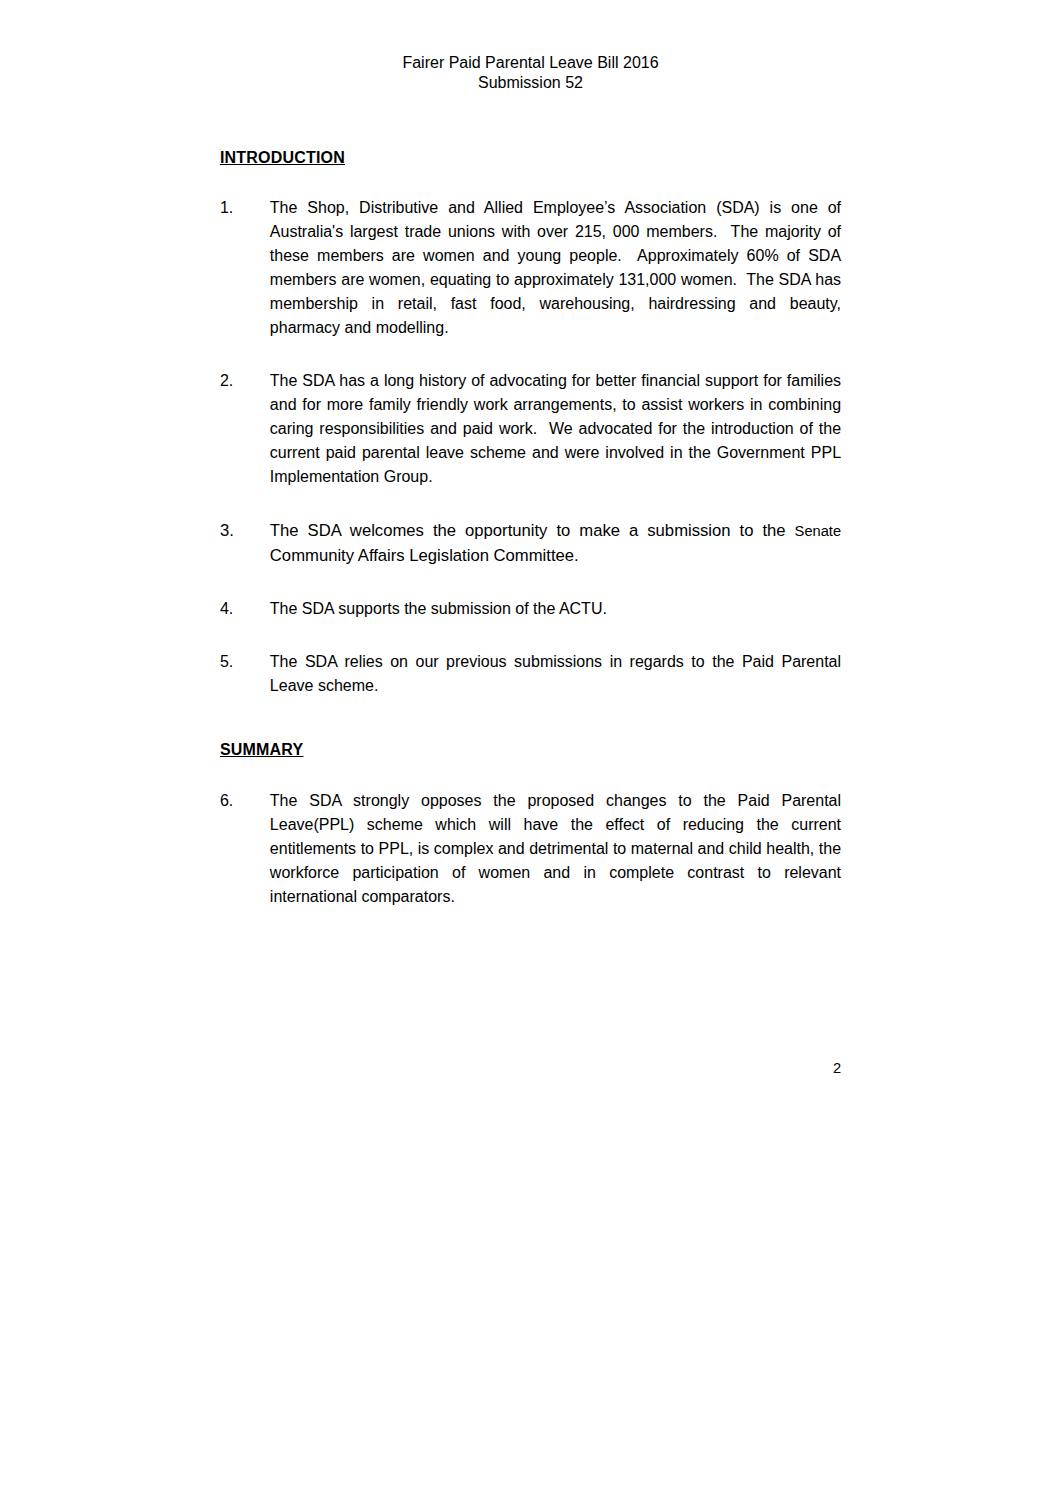Fairer Paid Parental Leave Bill 2016 Submission 52
INTRODUCTION
1. The Shop, Distributive and Allied Employee’s Association (SDA) is one of Australia's largest trade unions with over 215, 000 members. The majority of these members are women and young people. Approximately 60% of SDA members are women, equating to approximately 131,000 women. The SDA has membership in retail, fast food, warehousing, hairdressing and beauty, pharmacy and modelling.
2. The SDA has a long history of advocating for better financial support for families and for more family friendly work arrangements, to assist workers in combining caring responsibilities and paid work. We advocated for the introduction of the current paid parental leave scheme and were involved in the Government PPL Implementation Group.
3. The SDA welcomes the opportunity to make a submission to the Senate Community Affairs Legislation Committee.
4. The SDA supports the submission of the ACTU.
5. The SDA relies on our previous submissions in regards to the Paid Parental Leave scheme.
SUMMARY
6. The SDA strongly opposes the proposed changes to the Paid Parental Leave(PPL) scheme which will have the effect of reducing the current entitlements to PPL, is complex and detrimental to maternal and child health, the workforce participation of women and in complete contrast to relevant international comparators.
2